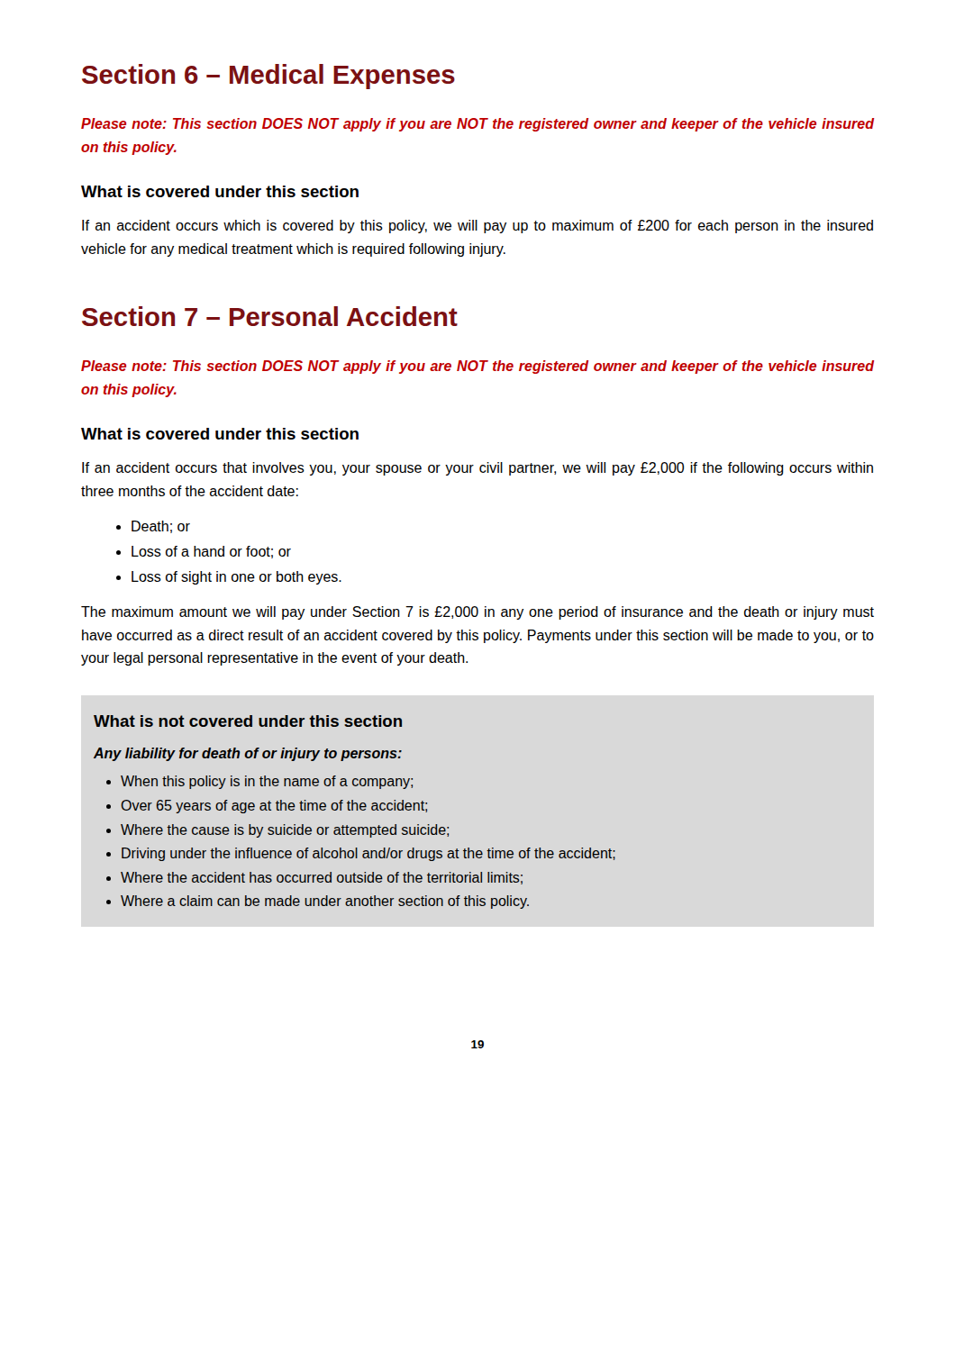Section 6 – Medical Expenses
Please note: This section DOES NOT apply if you are NOT the registered owner and keeper of the vehicle insured on this policy.
What is covered under this section
If an accident occurs which is covered by this policy, we will pay up to maximum of £200 for each person in the insured vehicle for any medical treatment which is required following injury.
Section 7 – Personal Accident
Please note: This section DOES NOT apply if you are NOT the registered owner and keeper of the vehicle insured on this policy.
What is covered under this section
If an accident occurs that involves you, your spouse or your civil partner, we will pay £2,000 if the following occurs within three months of the accident date:
Death; or
Loss of a hand or foot; or
Loss of sight in one or both eyes.
The maximum amount we will pay under Section 7 is £2,000 in any one period of insurance and the death or injury must have occurred as a direct result of an accident covered by this policy. Payments under this section will be made to you, or to your legal personal representative in the event of your death.
What is not covered under this section
Any liability for death of or injury to persons:
When this policy is in the name of a company;
Over 65 years of age at the time of the accident;
Where the cause is by suicide or attempted suicide;
Driving under the influence of alcohol and/or drugs at the time of the accident;
Where the accident has occurred outside of the territorial limits;
Where a claim can be made under another section of this policy.
19